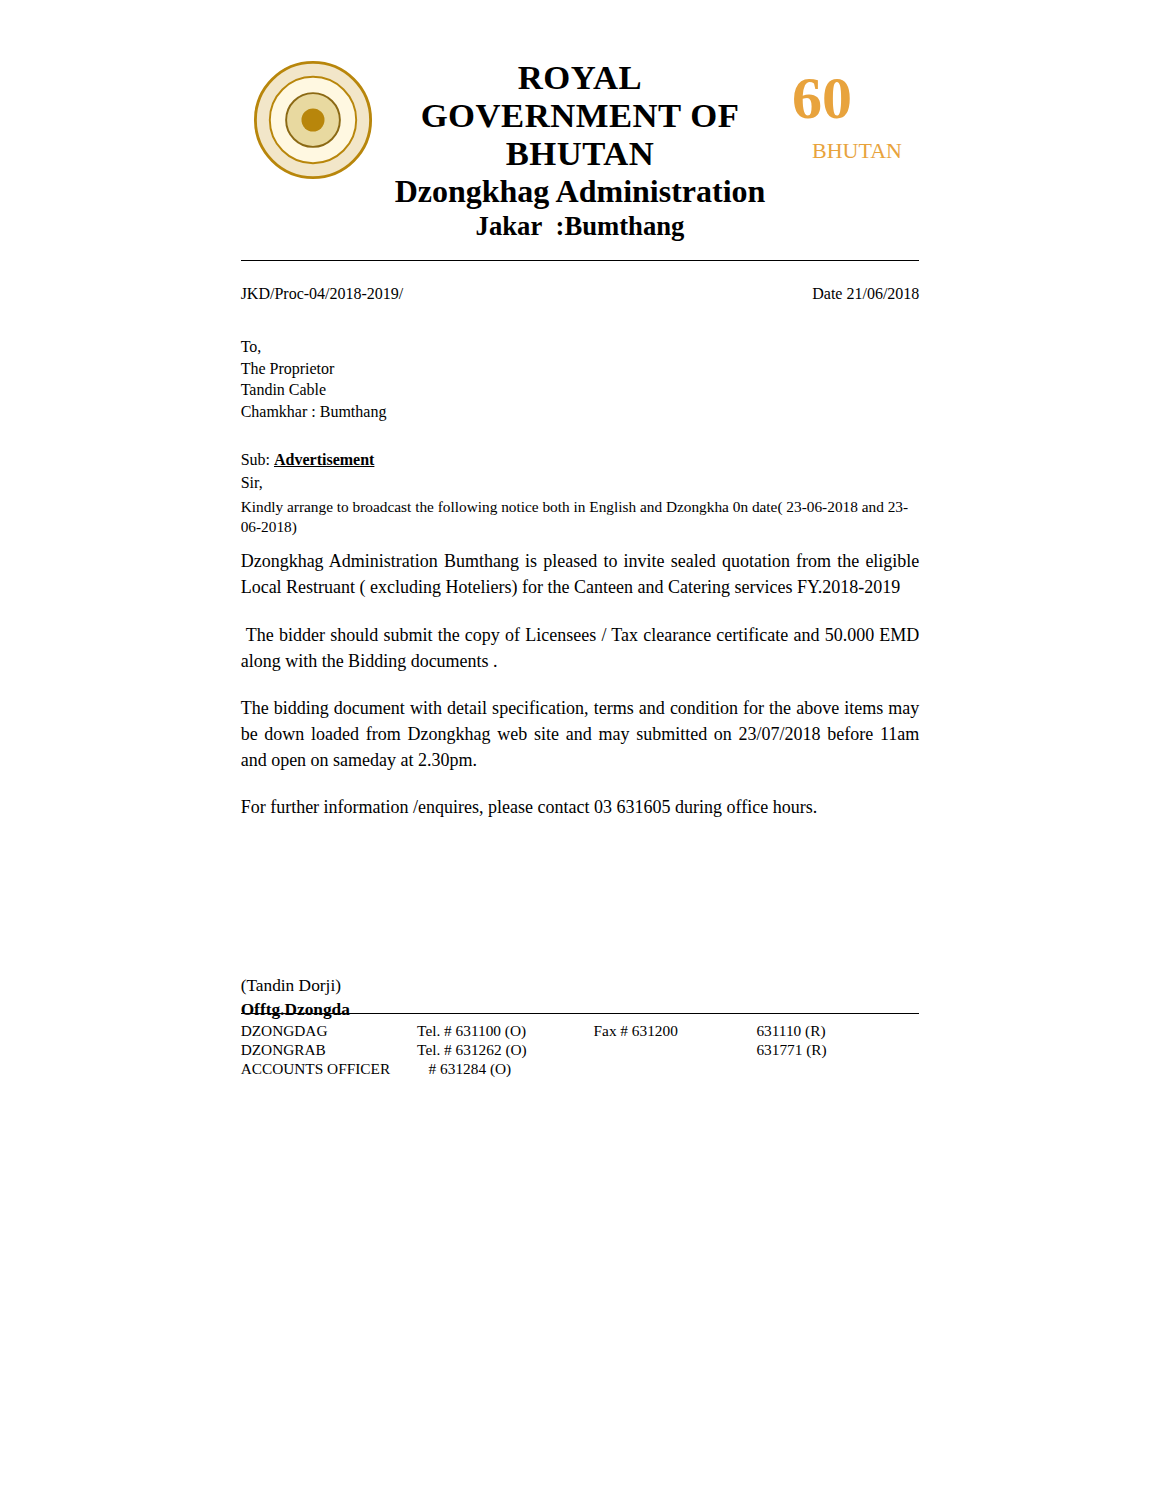ROYAL GOVERNMENT OF BHUTAN
Dzongkhag Administration
Jakar :Bumthang
JKD/Proc-04/2018-2019/ Date 21/06/2018
To,
The Proprietor
Tandin Cable
Chamkhar : Bumthang
Sub: Advertisement
Sir,
Kindly arrange to broadcast the following notice both in English and Dzongkha 0n date( 23-06-2018 and 23-06-2018)
Dzongkhag Administration Bumthang is pleased to invite sealed quotation from the eligible Local Restruant ( excluding Hoteliers) for the Canteen and Catering services FY.2018-2019
The bidder should submit the copy of Licensees / Tax clearance certificate and 50.000 EMD along with the Bidding documents .
The bidding document with detail specification, terms and condition for the above items may be down loaded from Dzongkhag web site and may submitted on 23/07/2018 before 11am and open on sameday at 2.30pm.
For further information /enquires, please contact 03 631605 during office hours.
(Tandin Dorji)
Offtg.Dzongda
| DZONGDAG | Tel. # 631100 (O) | Fax # 631200 | 631110 (R) |
| DZONGRAB | Tel. # 631262 (O) | | 631771 (R) |
| ACCOUNTS OFFICER | # 631284 (O) | | |